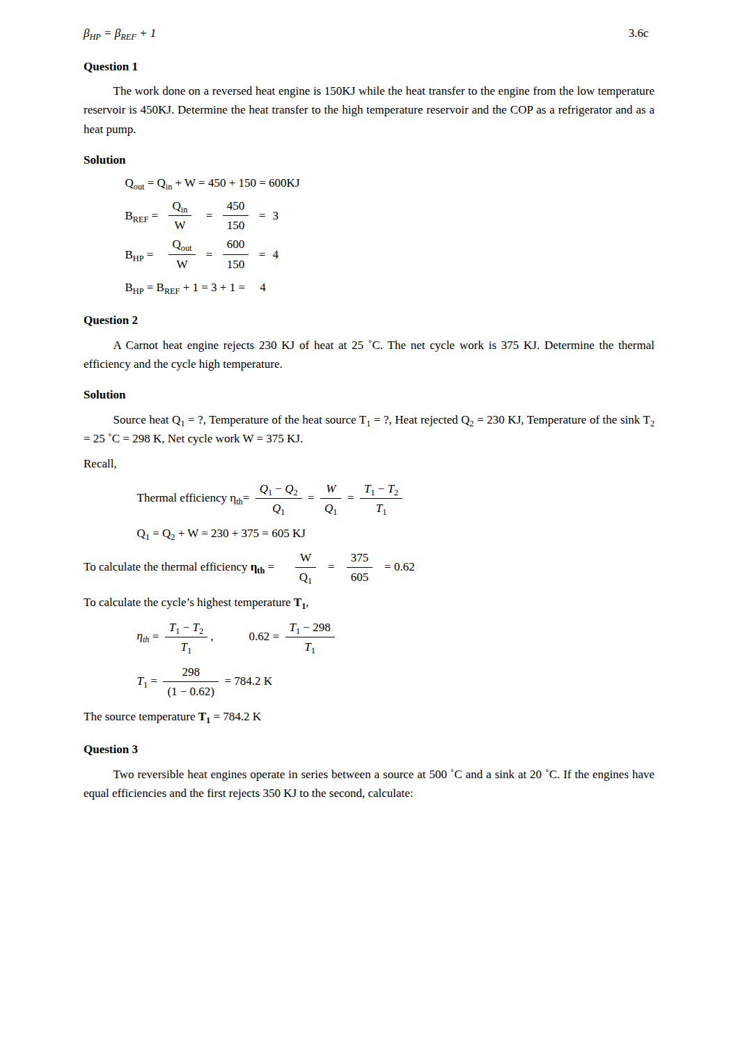βHP = βREF + 1 3.6c
Question 1
The work done on a reversed heat engine is 150KJ while the heat transfer to the engine from the low temperature reservoir is 450KJ. Determine the heat transfer to the high temperature reservoir and the COP as a refrigerator and as a heat pump.
Solution
Qout = Qin + W = 450 + 150 = 600KJ
| Β REF = | Q in W | = | 450 150 | = | 3 |
| Β HP = | Q out W | = | 600 150 | = | 4 |
ΒHP = ΒREF + 1 = 3 + 1 = 4
Question 2
A Carnot heat engine rejects 230 KJ of heat at 25 ˚C. The net cycle work is 375 KJ. Determine the thermal efficiency and the cycle high temperature.
Solution
Source heat Q1 = ?, Temperature of the heat source T1 = ?, Heat rejected Q2 = 230 KJ, Temperature of the sink T2 = 25 ˚C = 298 K, Net cycle work W = 375 KJ.
Recall,
Thermal efficiency ηth= Q1 − Q2 Q1 = WQ1 = T1 − T2 T1
Q1 = Q2 + W = 230 + 375 = 605 KJ
To calculate the thermal efficiency ηth = WQ1 = 375605 = 0.62
To calculate the cycle’s highest temperature T1,
ηth = T1 − T2 T1, 0.62 = T1 − 298 T1
T1 = 298(1 − 0.62) = 784.2 K
The source temperature T1 = 784.2 K
Question 3
Two reversible heat engines operate in series between a source at 500 ˚C and a sink at 20 ˚C. If the engines have equal efficiencies and the first rejects 350 KJ to the second, calculate: